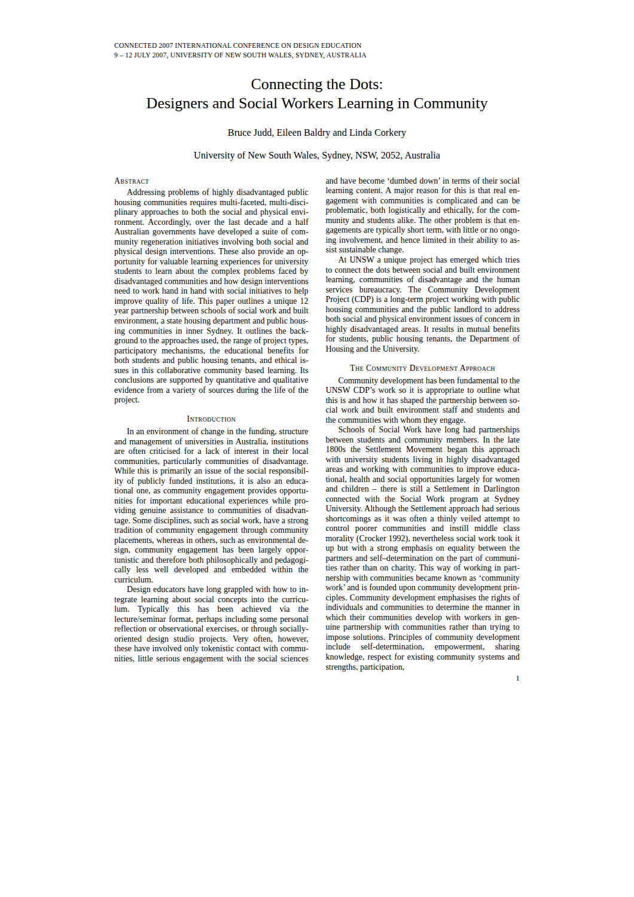CONNECTED 2007 INTERNATIONAL CONFERENCE ON DESIGN EDUCATION
9 – 12 JULY 2007, UNIVERSITY OF NEW SOUTH WALES, SYDNEY, AUSTRALIA
Connecting the Dots:
Designers and Social Workers Learning in Community
Bruce Judd, Eileen Baldry and Linda Corkery
University of New South Wales, Sydney, NSW, 2052, Australia
Abstract
Addressing problems of highly disadvantaged public housing communities requires multi-faceted, multi-disciplinary approaches to both the social and physical environment. Accordingly, over the last decade and a half Australian governments have developed a suite of community regeneration initiatives involving both social and physical design interventions. These also provide an opportunity for valuable learning experiences for university students to learn about the complex problems faced by disadvantaged communities and how design interventions need to work hand in hand with social initiatives to help improve quality of life. This paper outlines a unique 12 year partnership between schools of social work and built environment, a state housing department and public housing communities in inner Sydney. It outlines the background to the approaches used, the range of project types, participatory mechanisms, the educational benefits for both students and public housing tenants, and ethical issues in this collaborative community based learning. Its conclusions are supported by quantitative and qualitative evidence from a variety of sources during the life of the project.
Introduction
In an environment of change in the funding, structure and management of universities in Australia, institutions are often criticised for a lack of interest in their local communities, particularly communities of disadvantage. While this is primarily an issue of the social responsibility of publicly funded institutions, it is also an educational one, as community engagement provides opportunities for important educational experiences while providing genuine assistance to communities of disadvantage. Some disciplines, such as social work, have a strong tradition of community engagement through community placements, whereas in others, such as environmental design, community engagement has been largely opportunistic and therefore both philosophically and pedagogically less well developed and embedded within the curriculum.
Design educators have long grappled with how to integrate learning about social concepts into the curriculum. Typically this has been achieved via the lecture/seminar format, perhaps including some personal reflection or observational exercises, or through socially-oriented design studio projects. Very often, however, these have involved only tokenistic contact with communities, little serious engagement with the social sciences and have become ‘dumbed down’ in terms of their social learning content. A major reason for this is that real engagement with communities is complicated and can be problematic, both logistically and ethically, for the community and students alike. The other problem is that engagements are typically short term, with little or no ongoing involvement, and hence limited in their ability to assist sustainable change.
At UNSW a unique project has emerged which tries to connect the dots between social and built environment learning, communities of disadvantage and the human services bureaucracy. The Community Development Project (CDP) is a long-term project working with public housing communities and the public landlord to address both social and physical environment issues of concern in highly disadvantaged areas. It results in mutual benefits for students, public housing tenants, the Department of Housing and the University.
The Community Development Approach
Community development has been fundamental to the UNSW CDP’s work so it is appropriate to outline what this is and how it has shaped the partnership between social work and built environment staff and students and the communities with whom they engage.
Schools of Social Work have long had partnerships between students and community members. In the late 1800s the Settlement Movement began this approach with university students living in highly disadvantaged areas and working with communities to improve educational, health and social opportunities largely for women and children – there is still a Settlement in Darlington connected with the Social Work program at Sydney University. Although the Settlement approach had serious shortcomings as it was often a thinly veiled attempt to control poorer communities and instill middle class morality (Crocker 1992), nevertheless social work took it up but with a strong emphasis on equality between the partners and self–determination on the part of communities rather than on charity. This way of working in partnership with communities became known as ‘community work’ and is founded upon community development principles. Community development emphasises the rights of individuals and communities to determine the manner in which their communities develop with workers in genuine partnership with communities rather than trying to impose solutions. Principles of community development include self-determination, empowerment, sharing knowledge, respect for existing community systems and strengths, participation,
1